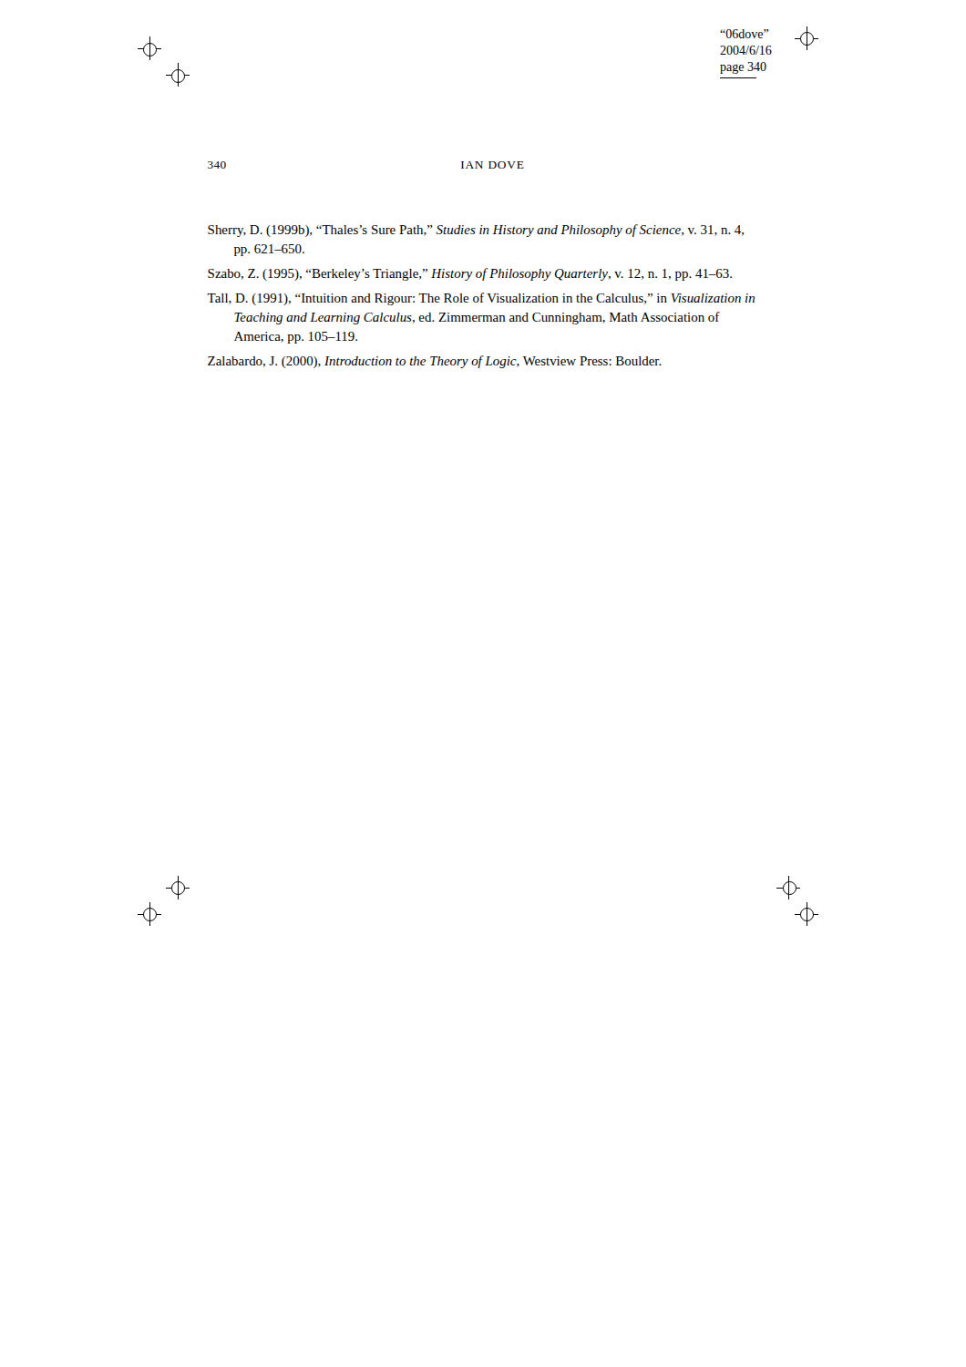“06dove”
2004/6/16
page 340
340
Ian Dove
Sherry, D. (1999b), “Thales’s Sure Path,” Studies in History and Philosophy of Science, v. 31, n. 4, pp. 621–650.
Szabo, Z. (1995), “Berkeley’s Triangle,” History of Philosophy Quarterly, v. 12, n. 1, pp. 41–63.
Tall, D. (1991), “Intuition and Rigour: The Role of Visualization in the Calculus,” in Visualization in Teaching and Learning Calculus, ed. Zimmerman and Cunningham, Math Association of America, pp. 105–119.
Zalabardo, J. (2000), Introduction to the Theory of Logic, Westview Press: Boulder.